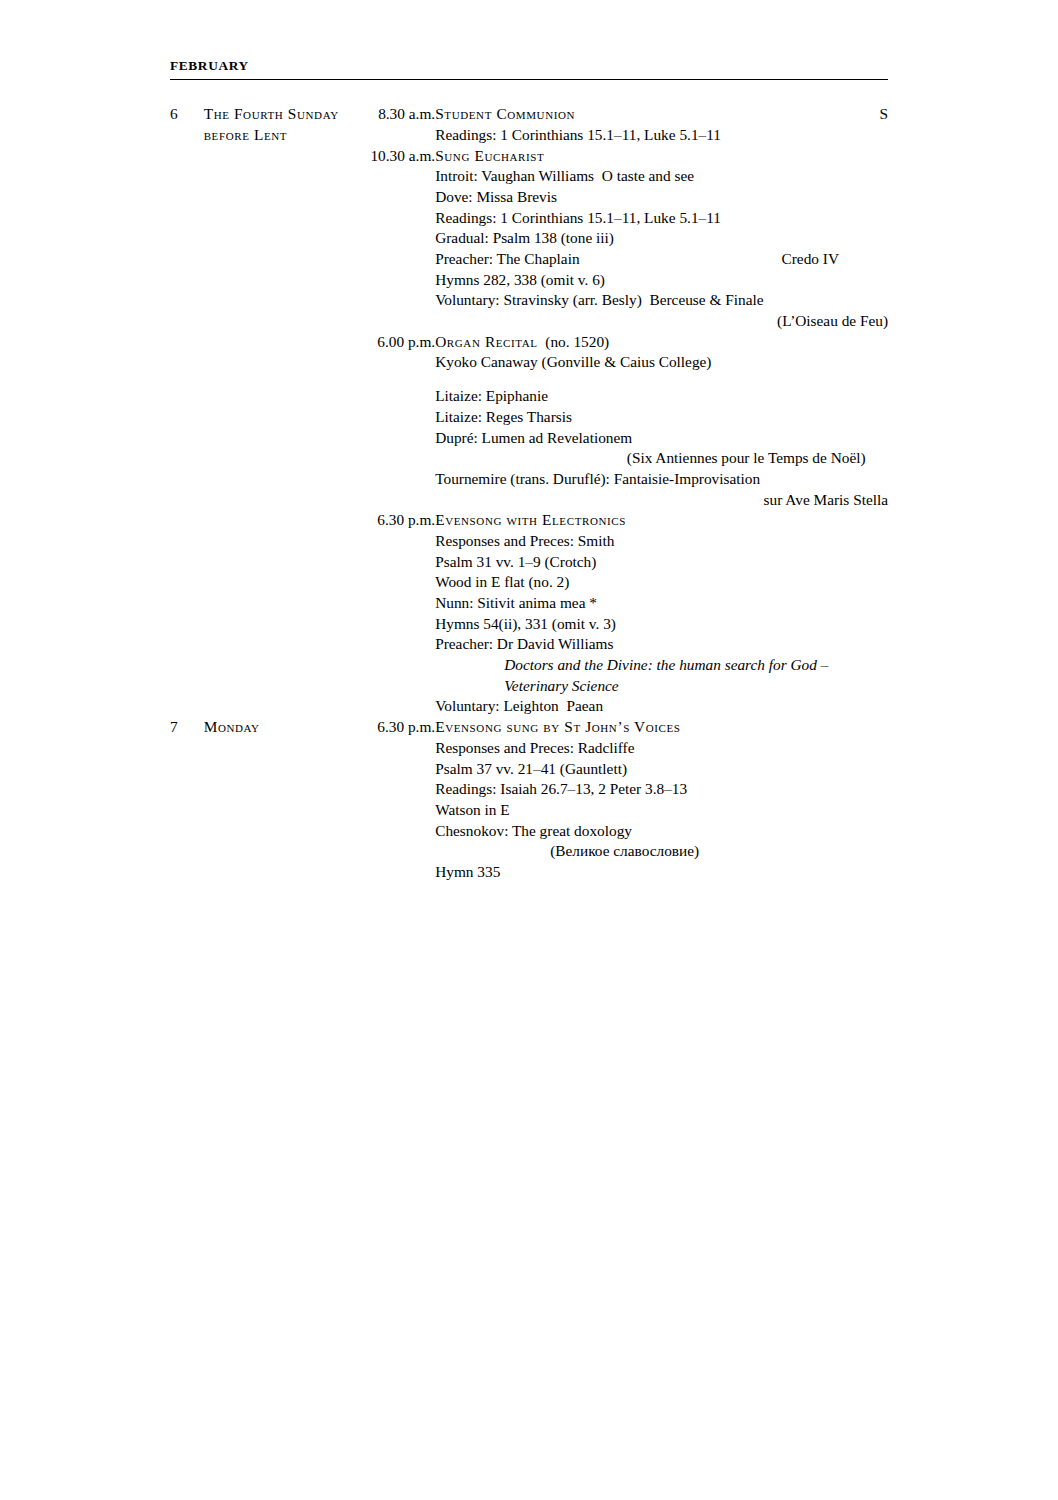FEBRUARY
| 6 | The Fourth Sunday before Lent | 8.30 a.m. | Student Communion S Readings: 1 Corinthians 15.1–11, Luke 5.1–11 |
| | | 10.30 a.m. | Sung Eucharist Introit: Vaughan Williams O taste and see Dove: Missa Brevis Readings: 1 Corinthians 15.1–11, Luke 5.1–11 Gradual: Psalm 138 (tone iii) Preacher: The Chaplain Credo IV Hymns 282, 338 (omit v. 6) Voluntary: Stravinsky (arr. Besly) Berceuse & Finale (L’Oiseau de Feu) |
| | | 6.00 p.m. | Organ Recital (no. 1520) Kyoko Canaway (Gonville & Caius College) Litaize: Epiphanie Litaize: Reges Tharsis Dupré: Lumen ad Revelationem (Six Antiennes pour le Temps de Noël) Tournemire (trans. Duruflé): Fantaisie-Improvisation sur Ave Maris Stella |
| | | 6.30 p.m. | Evensong with Electronics Responses and Preces: Smith Psalm 31 vv. 1–9 (Crotch) Wood in E flat (no. 2) Nunn: Sitivit anima mea * Hymns 54(ii), 331 (omit v. 3) Preacher: Dr David Williams Doctors and the Divine: the human search for God – Veterinary Science Voluntary: Leighton Paean |
| 7 | Monday | 6.30 p.m. | Evensong sung by St John’s Voices Responses and Preces: Radcliffe Psalm 37 vv. 21–41 (Gauntlett) Readings: Isaiah 26.7–13, 2 Peter 3.8–13 Watson in E Chesnokov: The great doxology (Великое славословие) Hymn 335 |